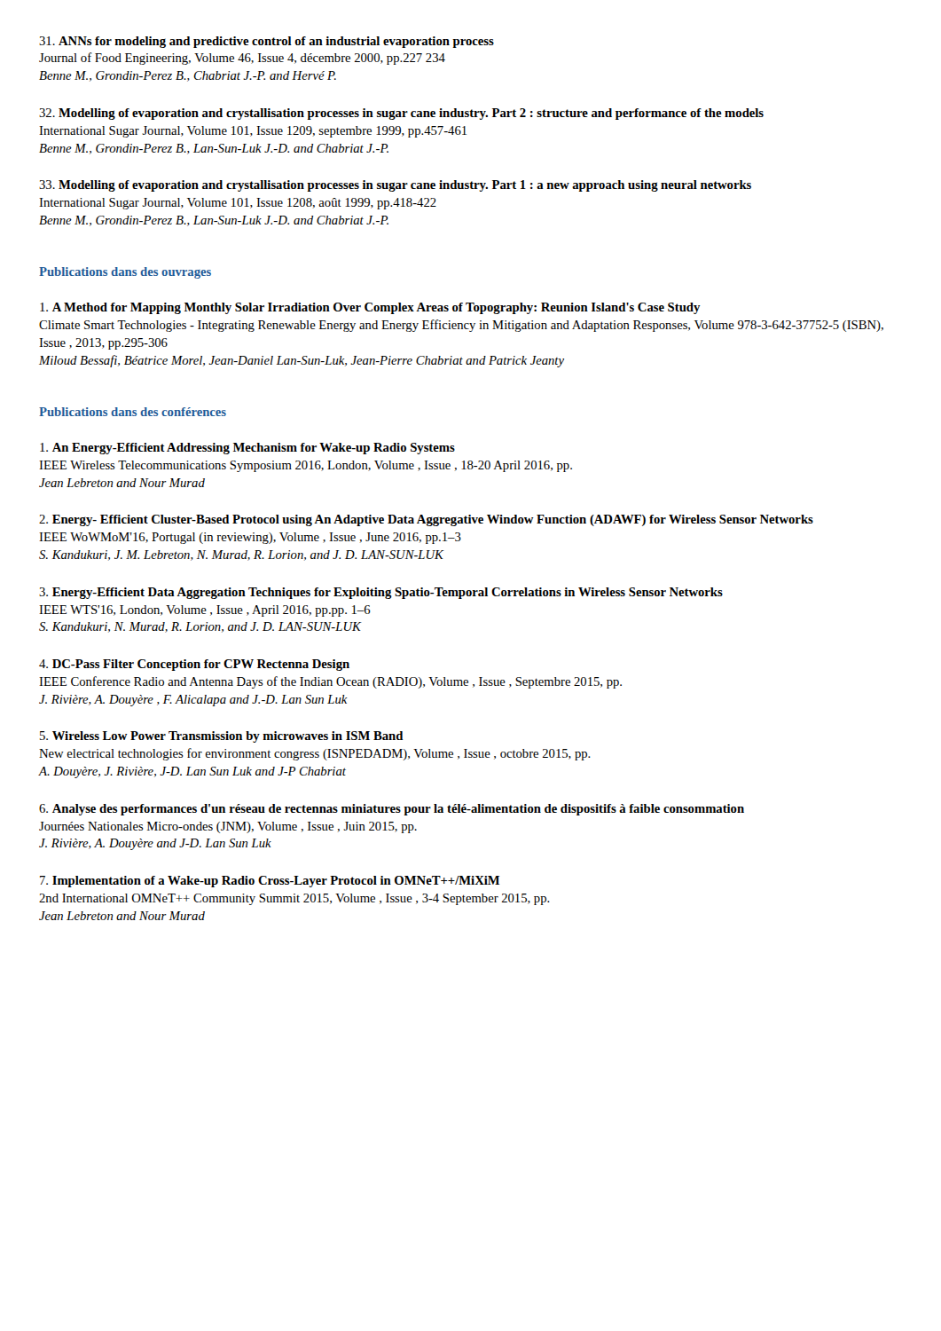31. ANNs for modeling and predictive control of an industrial evaporation process Journal of Food Engineering, Volume 46, Issue 4, décembre 2000, pp.227 234 Benne M., Grondin-Perez B., Chabriat J.-P. and Hervé P.
32. Modelling of evaporation and crystallisation processes in sugar cane industry. Part 2 : structure and performance of the models International Sugar Journal, Volume 101, Issue 1209, septembre 1999, pp.457-461 Benne M., Grondin-Perez B., Lan-Sun-Luk J.-D. and Chabriat J.-P.
33. Modelling of evaporation and crystallisation processes in sugar cane industry. Part 1 : a new approach using neural networks International Sugar Journal, Volume 101, Issue 1208, août 1999, pp.418-422 Benne M., Grondin-Perez B., Lan-Sun-Luk J.-D. and Chabriat J.-P.
Publications dans des ouvrages
1. A Method for Mapping Monthly Solar Irradiation Over Complex Areas of Topography: Reunion Island's Case Study Climate Smart Technologies - Integrating Renewable Energy and Energy Efficiency in Mitigation and Adaptation Responses, Volume 978-3-642-37752-5 (ISBN), Issue , 2013, pp.295-306 Miloud Bessafi, Béatrice Morel, Jean-Daniel Lan-Sun-Luk, Jean-Pierre Chabriat and Patrick Jeanty
Publications dans des conférences
1. An Energy-Efficient Addressing Mechanism for Wake-up Radio Systems IEEE Wireless Telecommunications Symposium 2016, London, Volume , Issue , 18-20 April 2016, pp. Jean Lebreton and Nour Murad
2. Energy- Efficient Cluster-Based Protocol using An Adaptive Data Aggregative Window Function (ADAWF) for Wireless Sensor Networks IEEE WoWMoM'16, Portugal (in reviewing), Volume , Issue , June 2016, pp.1–3 S. Kandukuri, J. M. Lebreton, N. Murad, R. Lorion, and J. D. LAN-SUN-LUK
3. Energy-Efficient Data Aggregation Techniques for Exploiting Spatio-Temporal Correlations in Wireless Sensor Networks IEEE WTS'16, London, Volume , Issue , April 2016, pp.pp. 1–6 S. Kandukuri, N. Murad, R. Lorion, and J. D. LAN-SUN-LUK
4. DC-Pass Filter Conception for CPW Rectenna Design IEEE Conference Radio and Antenna Days of the Indian Ocean (RADIO), Volume , Issue , Septembre 2015, pp. J. Rivière, A. Douyère , F. Alicalapa and J.-D. Lan Sun Luk
5. Wireless Low Power Transmission by microwaves in ISM Band New electrical technologies for environment congress (ISNPEDADM), Volume , Issue , octobre 2015, pp. A. Douyère, J. Rivière, J-D. Lan Sun Luk and J-P Chabriat
6. Analyse des performances d'un réseau de rectennas miniatures pour la télé-alimentation de dispositifs à faible consommation Journées Nationales Micro-ondes (JNM), Volume , Issue , Juin 2015, pp. J. Rivière, A. Douyère and J-D. Lan Sun Luk
7. Implementation of a Wake-up Radio Cross-Layer Protocol in OMNeT++/MiXiM 2nd International OMNeT++ Community Summit 2015, Volume , Issue , 3-4 September 2015, pp. Jean Lebreton and Nour Murad